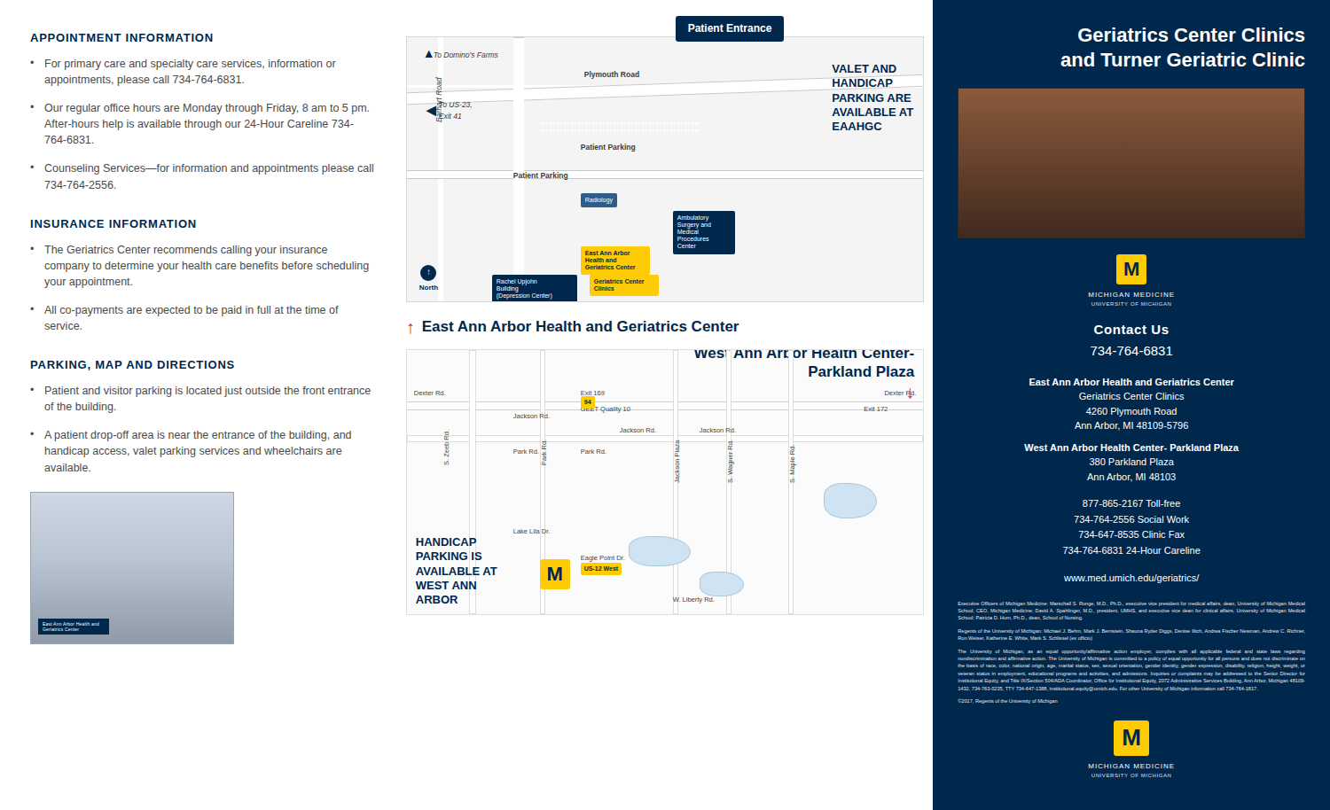Appointment Information
For primary care and specialty care services, information or appointments, please call 734-764-6831.
Our regular office hours are Monday through Friday, 8 am to 5 pm. After-hours help is available through our 24-Hour Careline 734-764-6831.
Counseling Services—for information and appointments please call 734-764-2556.
Insurance Information
The Geriatrics Center recommends calling your insurance company to determine your health care benefits before scheduling your appointment.
All co-payments are expected to be paid in full at the time of service.
Parking, Map and Directions
Patient and visitor parking is located just outside the front entrance of the building.
A patient drop-off area is near the entrance of the building, and handicap access, valet parking services and wheelchairs are available.
Patient Entrance
To Domino's Farms
▲
Plymouth Road
◀
To US-23,
Exit 41
Earhart Road
Patient Parking
Patient Parking
Radiology
Ambulatory
Surgery and
Medical
Procedures
Center
East Ann Arbor
Health and
Geriatrics Center
Rachel Upjohn
Building
(Depression Center)
Geriatrics Center
Clinics
↑
North
Valet and handicap parking are available at EAAHGC
↑ East Ann Arbor Health and Geriatrics Center
West Ann Arbor Health Center-
Parkland Plaza↓
Dexter Rd.
Dexter Rd.
Jackson Rd.
Jackson Rd.
Jackson Rd.
GEET Quality 10
Exit 172
Exit 169
Park Rd.
Park Rd.
S. Zeeb Rd.
Park Rd.
Jackson Plaza
S. Wagner Rd.
S. Maple Rd.
Lake Lila Dr.
Eagle Point Dr.
W. Liberty Rd.
94
US-12 West
M
Handicap parking is available at West Ann Arbor
Geriatrics Center Clinics
and Turner Geriatric Clinic
M
Michigan MedicineUniversity of Michigan
Contact Us
734-764-6831
East Ann Arbor Health and Geriatrics Center
Geriatrics Center Clinics
4260 Plymouth Road
Ann Arbor, MI 48109-5796
West Ann Arbor Health Center- Parkland Plaza
380 Parkland Plaza
Ann Arbor, MI 48103
877-865-2167 Toll-free
734-764-2556 Social Work
734-647-8535 Clinic Fax
734-764-6831 24-Hour Careline
www.med.umich.edu/geriatrics/
Executive Officers of Michigan Medicine: Marschall S. Runge, M.D., Ph.D., executive vice president for medical affairs, dean, University of Michigan Medical School, CEO, Michigan Medicine; David A. Spahlinger, M.D., president, UMHS, and executive vice dean for clinical affairs, University of Michigan Medical School; Patricia D. Hurn, Ph.D., dean, School of Nursing.
Regents of the University of Michigan: Michael J. Behm, Mark J. Bernstein, Shauna Ryder Diggs, Denise Ilitch, Andrea Fischer Newman, Andrew C. Richner, Ron Weiser, Katherine E. White, Mark S. Schlissel (ex officio)
The University of Michigan, as an equal opportunity/affirmative action employer, complies with all applicable federal and state laws regarding nondiscrimination and affirmative action. The University of Michigan is committed to a policy of equal opportunity for all persons and does not discriminate on the basis of race, color, national origin, age, marital status, sex, sexual orientation, gender identity, gender expression, disability, religion, height, weight, or veteran status in employment, educational programs and activities, and admissions. Inquiries or complaints may be addressed to the Senior Director for Institutional Equity, and Title IX/Section 504/ADA Coordinator, Office for Institutional Equity, 2072 Administrative Services Building, Ann Arbor, Michigan 48109-1432, 734-763-0235, TTY 734-647-1388, institutional.equity@umich.edu. For other University of Michigan information call 734-764-1817.
©2017, Regents of the University of Michigan
M
Michigan MedicineUniversity of Michigan